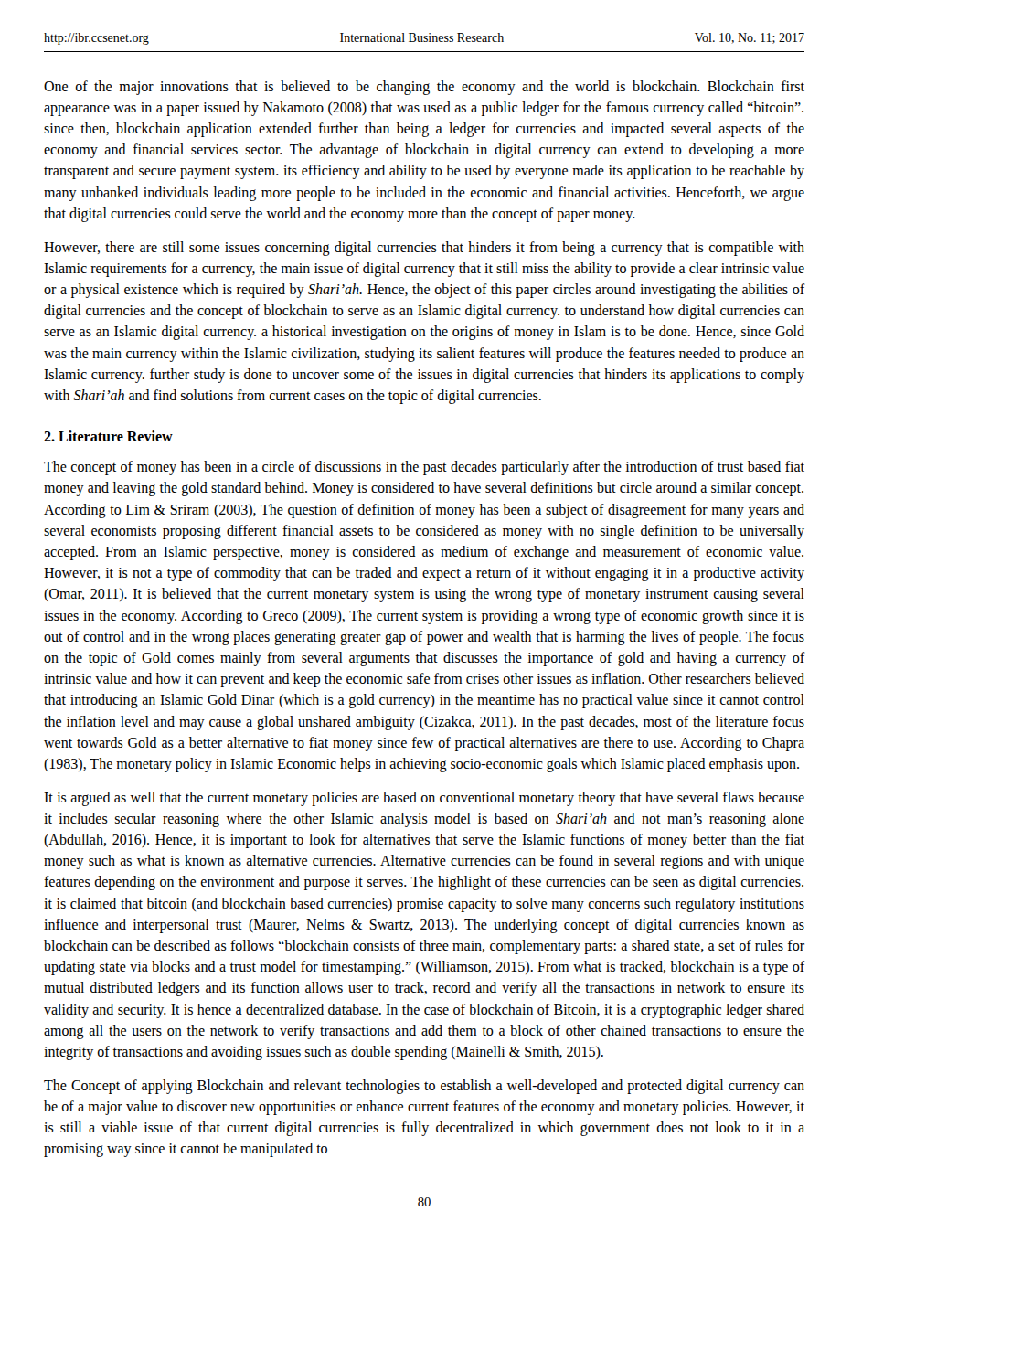http://ibr.ccsenet.org International Business Research Vol. 10, No. 11; 2017
One of the major innovations that is believed to be changing the economy and the world is blockchain. Blockchain first appearance was in a paper issued by Nakamoto (2008) that was used as a public ledger for the famous currency called “bitcoin”. since then, blockchain application extended further than being a ledger for currencies and impacted several aspects of the economy and financial services sector. The advantage of blockchain in digital currency can extend to developing a more transparent and secure payment system. its efficiency and ability to be used by everyone made its application to be reachable by many unbanked individuals leading more people to be included in the economic and financial activities. Henceforth, we argue that digital currencies could serve the world and the economy more than the concept of paper money.
However, there are still some issues concerning digital currencies that hinders it from being a currency that is compatible with Islamic requirements for a currency, the main issue of digital currency that it still miss the ability to provide a clear intrinsic value or a physical existence which is required by Shari’ah. Hence, the object of this paper circles around investigating the abilities of digital currencies and the concept of blockchain to serve as an Islamic digital currency. to understand how digital currencies can serve as an Islamic digital currency. a historical investigation on the origins of money in Islam is to be done. Hence, since Gold was the main currency within the Islamic civilization, studying its salient features will produce the features needed to produce an Islamic currency. further study is done to uncover some of the issues in digital currencies that hinders its applications to comply with Shari’ah and find solutions from current cases on the topic of digital currencies.
2. Literature Review
The concept of money has been in a circle of discussions in the past decades particularly after the introduction of trust based fiat money and leaving the gold standard behind. Money is considered to have several definitions but circle around a similar concept. According to Lim & Sriram (2003), The question of definition of money has been a subject of disagreement for many years and several economists proposing different financial assets to be considered as money with no single definition to be universally accepted. From an Islamic perspective, money is considered as medium of exchange and measurement of economic value. However, it is not a type of commodity that can be traded and expect a return of it without engaging it in a productive activity (Omar, 2011). It is believed that the current monetary system is using the wrong type of monetary instrument causing several issues in the economy. According to Greco (2009), The current system is providing a wrong type of economic growth since it is out of control and in the wrong places generating greater gap of power and wealth that is harming the lives of people. The focus on the topic of Gold comes mainly from several arguments that discusses the importance of gold and having a currency of intrinsic value and how it can prevent and keep the economic safe from crises other issues as inflation. Other researchers believed that introducing an Islamic Gold Dinar (which is a gold currency) in the meantime has no practical value since it cannot control the inflation level and may cause a global unshared ambiguity (Cizakca, 2011). In the past decades, most of the literature focus went towards Gold as a better alternative to fiat money since few of practical alternatives are there to use. According to Chapra (1983), The monetary policy in Islamic Economic helps in achieving socio-economic goals which Islamic placed emphasis upon.
It is argued as well that the current monetary policies are based on conventional monetary theory that have several flaws because it includes secular reasoning where the other Islamic analysis model is based on Shari’ah and not man’s reasoning alone (Abdullah, 2016). Hence, it is important to look for alternatives that serve the Islamic functions of money better than the fiat money such as what is known as alternative currencies. Alternative currencies can be found in several regions and with unique features depending on the environment and purpose it serves. The highlight of these currencies can be seen as digital currencies. it is claimed that bitcoin (and blockchain based currencies) promise capacity to solve many concerns such regulatory institutions influence and interpersonal trust (Maurer, Nelms & Swartz, 2013). The underlying concept of digital currencies known as blockchain can be described as follows “blockchain consists of three main, complementary parts: a shared state, a set of rules for updating state via blocks and a trust model for timestamping.” (Williamson, 2015). From what is tracked, blockchain is a type of mutual distributed ledgers and its function allows user to track, record and verify all the transactions in network to ensure its validity and security. It is hence a decentralized database. In the case of blockchain of Bitcoin, it is a cryptographic ledger shared among all the users on the network to verify transactions and add them to a block of other chained transactions to ensure the integrity of transactions and avoiding issues such as double spending (Mainelli & Smith, 2015).
The Concept of applying Blockchain and relevant technologies to establish a well-developed and protected digital currency can be of a major value to discover new opportunities or enhance current features of the economy and monetary policies. However, it is still a viable issue of that current digital currencies is fully decentralized in which government does not look to it in a promising way since it cannot be manipulated to
80